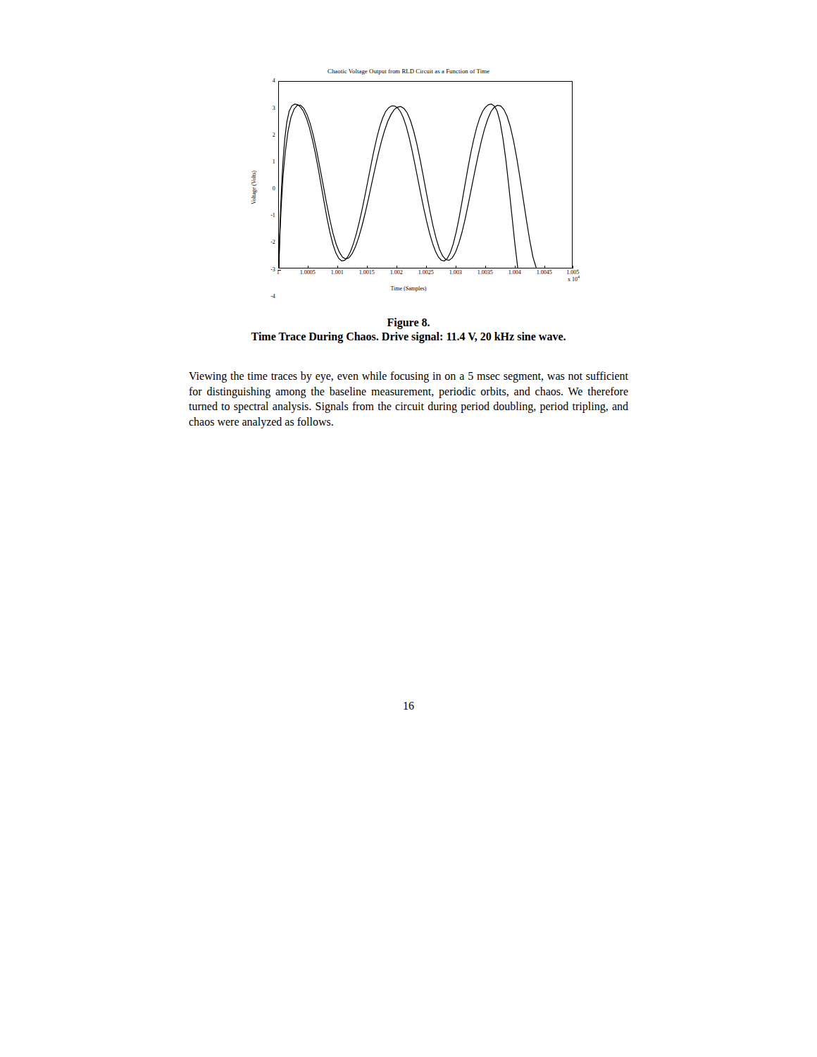Chaotic Voltage Output from RLD Circuit as a Function of Time
Voltage (Volts)
4
3
2
1
0
-1
-2
-3
-4
1
1.0005
1.001
1.0015
1.002
1.0025
1.003
1.0035
1.004
1.0045
1.005
Time (Samples)
x 104
Figure 8.
Time Trace During Chaos. Drive signal: 11.4 V, 20 kHz sine wave.
Viewing the time traces by eye, even while focusing in on a 5 msec segment, was not sufficient for distinguishing among the baseline measurement, periodic orbits, and chaos. We therefore turned to spectral analysis. Signals from the circuit during period doubling, period tripling, and chaos were analyzed as follows.
16